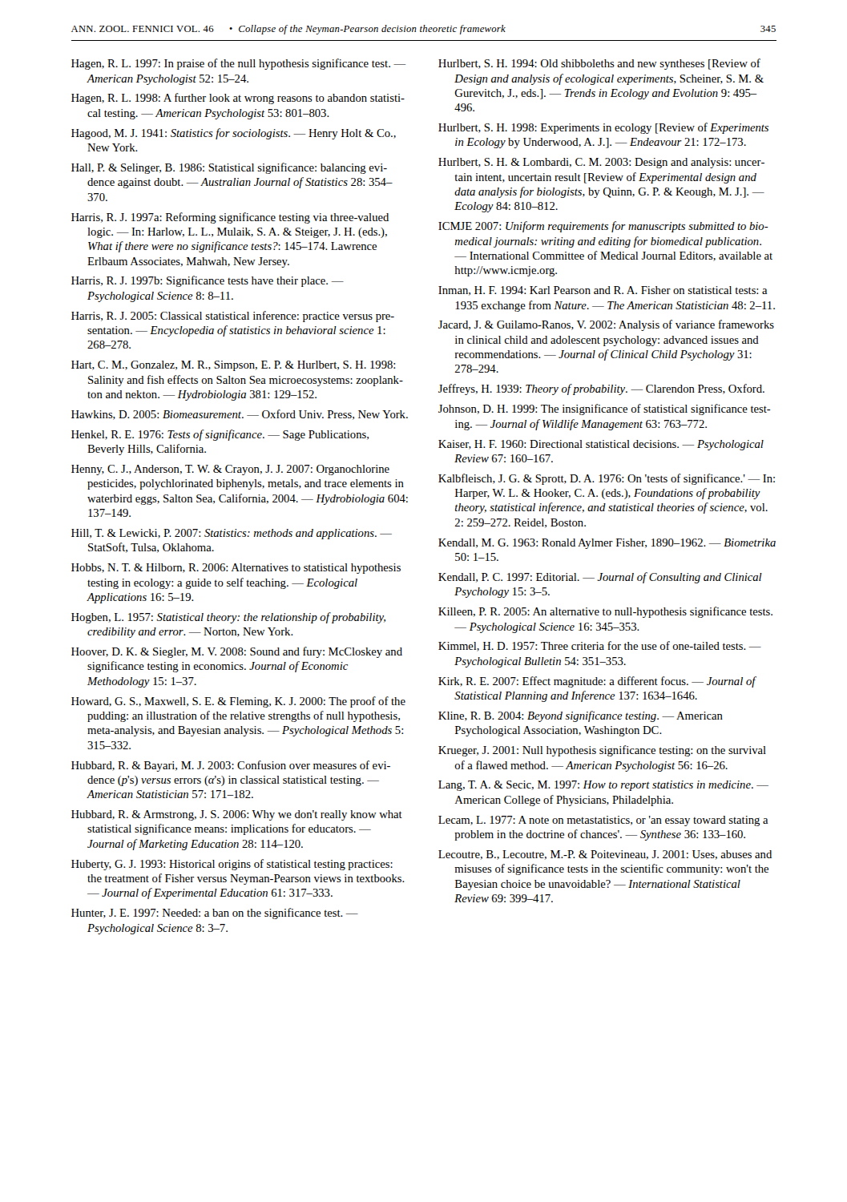Ann. Zool. Fennici Vol. 46 • Collapse of the Neyman-Pearson decision theoretic framework 345
Hagen, R. L. 1997: In praise of the null hypothesis significance test. — American Psychologist 52: 15–24.
Hagen, R. L. 1998: A further look at wrong reasons to abandon statistical testing. — American Psychologist 53: 801–803.
Hagood, M. J. 1941: Statistics for sociologists. — Henry Holt & Co., New York.
Hall, P. & Selinger, B. 1986: Statistical significance: balancing evidence against doubt. — Australian Journal of Statistics 28: 354–370.
Harris, R. J. 1997a: Reforming significance testing via three-valued logic. — In: Harlow, L. L., Mulaik, S. A. & Steiger, J. H. (eds.), What if there were no significance tests?: 145–174. Lawrence Erlbaum Associates, Mahwah, New Jersey.
Harris, R. J. 1997b: Significance tests have their place. — Psychological Science 8: 8–11.
Harris, R. J. 2005: Classical statistical inference: practice versus presentation. — Encyclopedia of statistics in behavioral science 1: 268–278.
Hart, C. M., Gonzalez, M. R., Simpson, E. P. & Hurlbert, S. H. 1998: Salinity and fish effects on Salton Sea microecosystems: zooplankton and nekton. — Hydrobiologia 381: 129–152.
Hawkins, D. 2005: Biomeasurement. — Oxford Univ. Press, New York.
Henkel, R. E. 1976: Tests of significance. — Sage Publications, Beverly Hills, California.
Henny, C. J., Anderson, T. W. & Crayon, J. J. 2007: Organochlorine pesticides, polychlorinated biphenyls, metals, and trace elements in waterbird eggs, Salton Sea, California, 2004. — Hydrobiologia 604: 137–149.
Hill, T. & Lewicki, P. 2007: Statistics: methods and applications. — StatSoft, Tulsa, Oklahoma.
Hobbs, N. T. & Hilborn, R. 2006: Alternatives to statistical hypothesis testing in ecology: a guide to self teaching. — Ecological Applications 16: 5–19.
Hogben, L. 1957: Statistical theory: the relationship of probability, credibility and error. — Norton, New York.
Hoover, D. K. & Siegler, M. V. 2008: Sound and fury: McCloskey and significance testing in economics. Journal of Economic Methodology 15: 1–37.
Howard, G. S., Maxwell, S. E. & Fleming, K. J. 2000: The proof of the pudding: an illustration of the relative strengths of null hypothesis, meta-analysis, and Bayesian analysis. — Psychological Methods 5: 315–332.
Hubbard, R. & Bayari, M. J. 2003: Confusion over measures of evidence (p's) versus errors (α's) in classical statistical testing. — American Statistician 57: 171–182.
Hubbard, R. & Armstrong, J. S. 2006: Why we don't really know what statistical significance means: implications for educators. — Journal of Marketing Education 28: 114–120.
Huberty, G. J. 1993: Historical origins of statistical testing practices: the treatment of Fisher versus Neyman-Pearson views in textbooks. — Journal of Experimental Education 61: 317–333.
Hunter, J. E. 1997: Needed: a ban on the significance test. — Psychological Science 8: 3–7.
Hurlbert, S. H. 1994: Old shibboleths and new syntheses [Review of Design and analysis of ecological experiments, Scheiner, S. M. & Gurevitch, J., eds.]. — Trends in Ecology and Evolution 9: 495–496.
Hurlbert, S. H. 1998: Experiments in ecology [Review of Experiments in Ecology by Underwood, A. J.]. — Endeavour 21: 172–173.
Hurlbert, S. H. & Lombardi, C. M. 2003: Design and analysis: uncertain intent, uncertain result [Review of Experimental design and data analysis for biologists, by Quinn, G. P. & Keough, M. J.]. — Ecology 84: 810–812.
ICMJE 2007: Uniform requirements for manuscripts submitted to biomedical journals: writing and editing for biomedical publication. — International Committee of Medical Journal Editors, available at http://www.icmje.org.
Inman, H. F. 1994: Karl Pearson and R. A. Fisher on statistical tests: a 1935 exchange from Nature. — The American Statistician 48: 2–11.
Jacard, J. & Guilamo-Ranos, V. 2002: Analysis of variance frameworks in clinical child and adolescent psychology: advanced issues and recommendations. — Journal of Clinical Child Psychology 31: 278–294.
Jeffreys, H. 1939: Theory of probability. — Clarendon Press, Oxford.
Johnson, D. H. 1999: The insignificance of statistical significance testing. — Journal of Wildlife Management 63: 763–772.
Kaiser, H. F. 1960: Directional statistical decisions. — Psychological Review 67: 160–167.
Kalbfleisch, J. G. & Sprott, D. A. 1976: On 'tests of significance.' — In: Harper, W. L. & Hooker, C. A. (eds.), Foundations of probability theory, statistical inference, and statistical theories of science, vol. 2: 259–272. Reidel, Boston.
Kendall, M. G. 1963: Ronald Aylmer Fisher, 1890–1962. — Biometrika 50: 1–15.
Kendall, P. C. 1997: Editorial. — Journal of Consulting and Clinical Psychology 15: 3–5.
Killeen, P. R. 2005: An alternative to null-hypothesis significance tests. — Psychological Science 16: 345–353.
Kimmel, H. D. 1957: Three criteria for the use of one-tailed tests. — Psychological Bulletin 54: 351–353.
Kirk, R. E. 2007: Effect magnitude: a different focus. — Journal of Statistical Planning and Inference 137: 1634–1646.
Kline, R. B. 2004: Beyond significance testing. — American Psychological Association, Washington DC.
Krueger, J. 2001: Null hypothesis significance testing: on the survival of a flawed method. — American Psychologist 56: 16–26.
Lang, T. A. & Secic, M. 1997: How to report statistics in medicine. — American College of Physicians, Philadelphia.
Lecam, L. 1977: A note on metastatistics, or 'an essay toward stating a problem in the doctrine of chances'. — Synthese 36: 133–160.
Lecoutre, B., Lecoutre, M.-P. & Poitevineau, J. 2001: Uses, abuses and misuses of significance tests in the scientific community: won't the Bayesian choice be unavoidable? — International Statistical Review 69: 399–417.